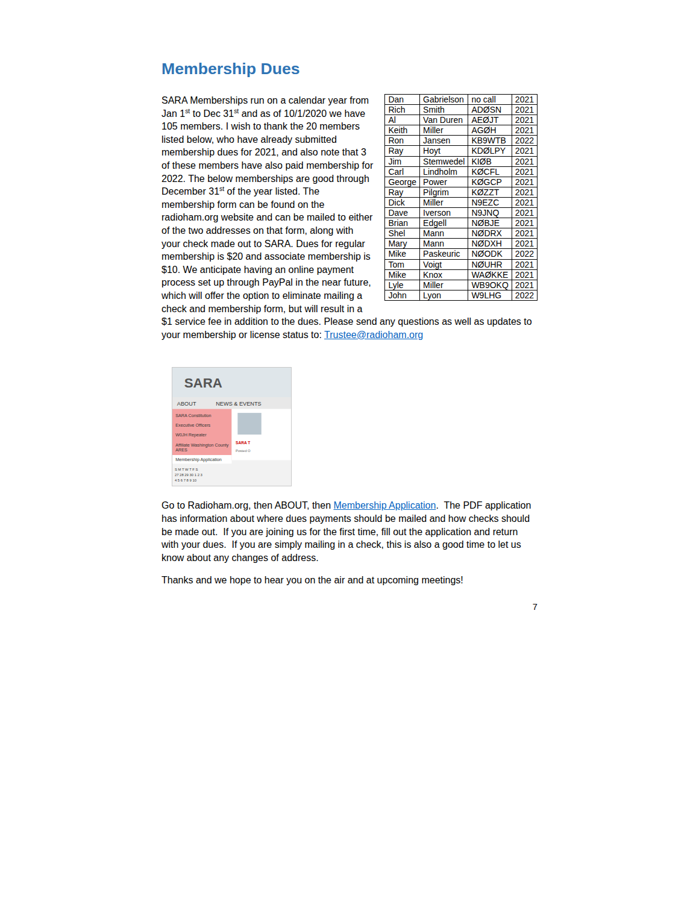Membership Dues
| Dan | Gabrielson | no call | 2021 |
| Rich | Smith | ADØSN | 2021 |
| Al | Van Duren | AEØJT | 2021 |
| Keith | Miller | AGØH | 2021 |
| Ron | Jansen | KB9WTB | 2022 |
| Ray | Hoyt | KDØLPY | 2021 |
| Jim | Stemwedel | KIØB | 2021 |
| Carl | Lindholm | KØCFL | 2021 |
| George | Power | KØGCP | 2021 |
| Ray | Pilgrim | KØZZT | 2021 |
| Dick | Miller | N9EZC | 2021 |
| Dave | Iverson | N9JNQ | 2021 |
| Brian | Edgell | NØBJE | 2021 |
| Shel | Mann | NØDRX | 2021 |
| Mary | Mann | NØDXH | 2021 |
| Mike | Paskeuric | NØODK | 2022 |
| Tom | Voigt | NØUHR | 2021 |
| Mike | Knox | WAØKKE | 2021 |
| Lyle | Miller | WB9OKQ | 2021 |
| John | Lyon | W9LHG | 2022 |
SARA Memberships run on a calendar year from Jan 1st to Dec 31st and as of 10/1/2020 we have 105 members. I wish to thank the 20 members listed below, who have already submitted membership dues for 2021, and also note that 3 of these members have also paid membership for 2022. The below memberships are good through December 31st of the year listed. The membership form can be found on the radioham.org website and can be mailed to either of the two addresses on that form, along with your check made out to SARA. Dues for regular membership is $20 and associate membership is $10. We anticipate having an online payment process set up through PayPal in the near future, which will offer the option to eliminate mailing a check and membership form, but will result in a $1 service fee in addition to the dues. Please send any questions as well as updates to your membership or license status to: Trustee@radioham.org
Go to Radioham.org, then ABOUT, then Membership Application. The PDF application has information about where dues payments should be mailed and how checks should be made out. If you are joining us for the first time, fill out the application and return with your dues. If you are simply mailing in a check, this is also a good time to let us know about any changes of address.
Thanks and we hope to hear you on the air and at upcoming meetings!
7